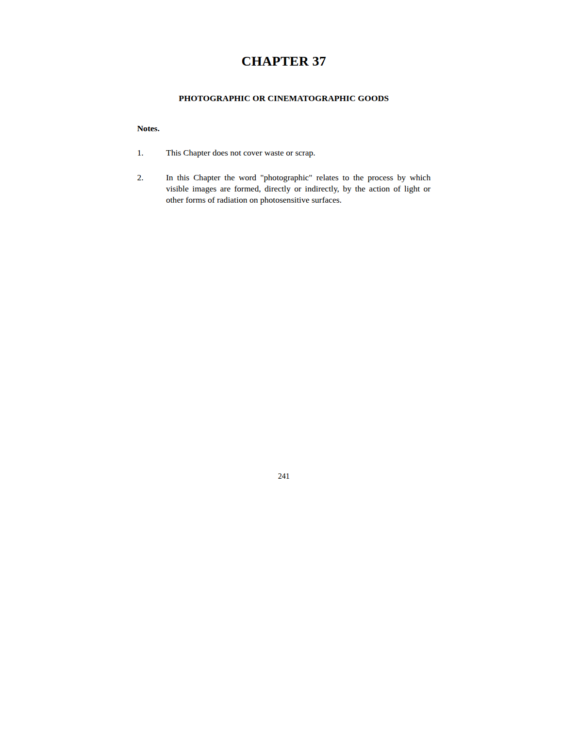CHAPTER 37
PHOTOGRAPHIC OR CINEMATOGRAPHIC GOODS
Notes.
1. This Chapter does not cover waste or scrap.
2. In this Chapter the word "photographic" relates to the process by which visible images are formed, directly or indirectly, by the action of light or other forms of radiation on photosensitive surfaces.
241